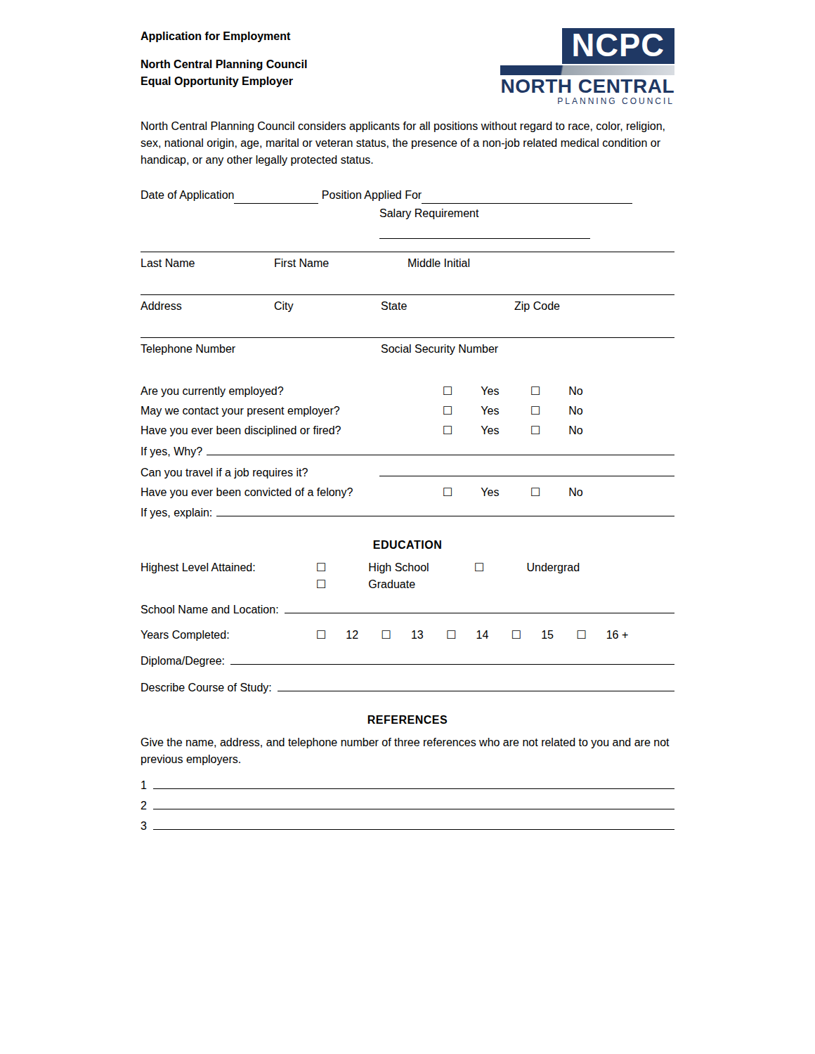Application for Employment
North Central Planning Council
Equal Opportunity Employer
NCPC
NORTH CENTRAL
PLANNING COUNCIL
North Central Planning Council considers applicants for all positions without regard to race, color, religion, sex, national origin, age, marital or veteran status, the presence of a non-job related medical condition or handicap, or any other legally protected status.
Date of Application Position Applied For
Salary Requirement
| Last Name | First Name | Middle Initial |
| Address | City | State | Zip Code |
| Telephone Number | Social Security Number |
Are you currently employed?
☐Yes ☐No
May we contact your present employer?
☐Yes ☐No
Have you ever been disciplined or fired?
☐Yes ☐No
If yes, Why?
Can you travel if a job requires it?
Have you ever been convicted of a felony?
☐Yes ☐No
If yes, explain:
EDUCATION
Highest Level Attained:
☐High School ☐Undergrad ☐Graduate
School Name and Location:
Years Completed:
☐12 ☐13 ☐14 ☐15 ☐16 +
Diploma/Degree:
Describe Course of Study:
REFERENCES
Give the name, address, and telephone number of three references who are not related to you and are not previous employers.